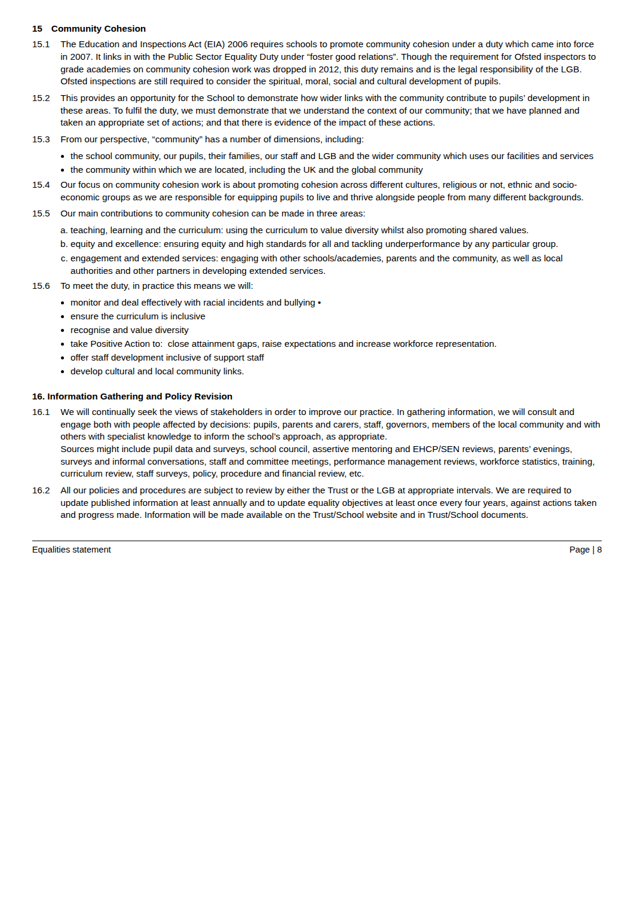15
Community Cohesion
15.1
The Education and Inspections Act (EIA) 2006 requires schools to promote community cohesion under a duty which came into force in 2007. It links in with the Public Sector Equality Duty under “foster good relations”. Though the requirement for Ofsted inspectors to grade academies on community cohesion work was dropped in 2012, this duty remains and is the legal responsibility of the LGB. Ofsted inspections are still required to consider the spiritual, moral, social and cultural development of pupils.
15.2
This provides an opportunity for the School to demonstrate how wider links with the community contribute to pupils’ development in these areas. To fulfil the duty, we must demonstrate that we understand the context of our community; that we have planned and taken an appropriate set of actions; and that there is evidence of the impact of these actions.
15.3
From our perspective, “community” has a number of dimensions, including:
the school community, our pupils, their families, our staff and LGB and the wider community which uses our facilities and services
the community within which we are located, including the UK and the global community
15.4
Our focus on community cohesion work is about promoting cohesion across different cultures, religious or not, ethnic and socio-economic groups as we are responsible for equipping pupils to live and thrive alongside people from many different backgrounds.
15.5
Our main contributions to community cohesion can be made in three areas:
teaching, learning and the curriculum: using the curriculum to value diversity whilst also promoting shared values.
equity and excellence: ensuring equity and high standards for all and tackling underperformance by any particular group.
engagement and extended services: engaging with other schools/academies, parents and the community, as well as local authorities and other partners in developing extended services.
15.6
To meet the duty, in practice this means we will:
monitor and deal effectively with racial incidents and bullying •
ensure the curriculum is inclusive
recognise and value diversity
take Positive Action to: close attainment gaps, raise expectations and increase workforce representation.
offer staff development inclusive of support staff
develop cultural and local community links.
16. Information Gathering and Policy Revision
16.1
We will continually seek the views of stakeholders in order to improve our practice. In gathering information, we will consult and engage both with people affected by decisions: pupils, parents and carers, staff, governors, members of the local community and with others with specialist knowledge to inform the school’s approach, as appropriate.
Sources might include pupil data and surveys, school council, assertive mentoring and EHCP/SEN reviews, parents’ evenings, surveys and informal conversations, staff and committee meetings, performance management reviews, workforce statistics, training, curriculum review, staff surveys, policy, procedure and financial review, etc.
16.2
All our policies and procedures are subject to review by either the Trust or the LGB at appropriate intervals. We are required to update published information at least annually and to update equality objectives at least once every four years, against actions taken and progress made. Information will be made available on the Trust/School website and in Trust/School documents.
Equalities statement Page | 8